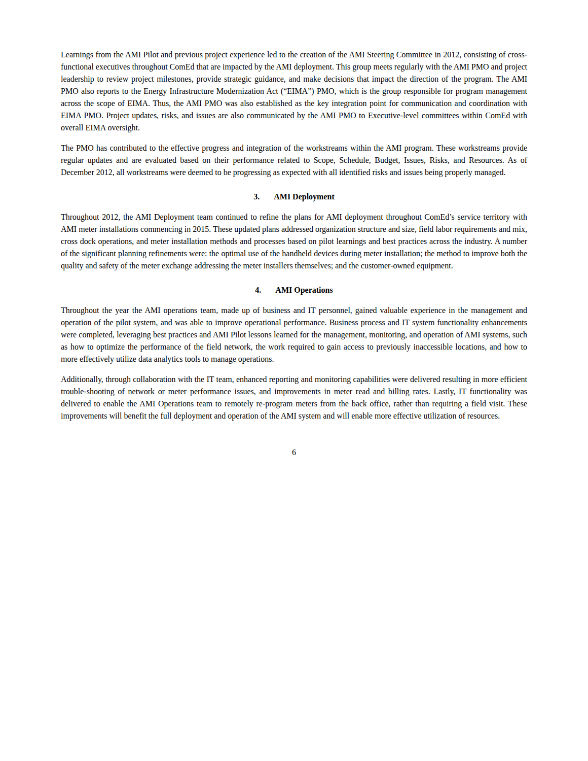Learnings from the AMI Pilot and previous project experience led to the creation of the AMI Steering Committee in 2012, consisting of cross-functional executives throughout ComEd that are impacted by the AMI deployment. This group meets regularly with the AMI PMO and project leadership to review project milestones, provide strategic guidance, and make decisions that impact the direction of the program. The AMI PMO also reports to the Energy Infrastructure Modernization Act (“EIMA”) PMO, which is the group responsible for program management across the scope of EIMA. Thus, the AMI PMO was also established as the key integration point for communication and coordination with EIMA PMO. Project updates, risks, and issues are also communicated by the AMI PMO to Executive-level committees within ComEd with overall EIMA oversight.
The PMO has contributed to the effective progress and integration of the workstreams within the AMI program. These workstreams provide regular updates and are evaluated based on their performance related to Scope, Schedule, Budget, Issues, Risks, and Resources. As of December 2012, all workstreams were deemed to be progressing as expected with all identified risks and issues being properly managed.
3. AMI Deployment
Throughout 2012, the AMI Deployment team continued to refine the plans for AMI deployment throughout ComEd’s service territory with AMI meter installations commencing in 2015. These updated plans addressed organization structure and size, field labor requirements and mix, cross dock operations, and meter installation methods and processes based on pilot learnings and best practices across the industry. A number of the significant planning refinements were: the optimal use of the handheld devices during meter installation; the method to improve both the quality and safety of the meter exchange addressing the meter installers themselves; and the customer-owned equipment.
4. AMI Operations
Throughout the year the AMI operations team, made up of business and IT personnel, gained valuable experience in the management and operation of the pilot system, and was able to improve operational performance. Business process and IT system functionality enhancements were completed, leveraging best practices and AMI Pilot lessons learned for the management, monitoring, and operation of AMI systems, such as how to optimize the performance of the field network, the work required to gain access to previously inaccessible locations, and how to more effectively utilize data analytics tools to manage operations.
Additionally, through collaboration with the IT team, enhanced reporting and monitoring capabilities were delivered resulting in more efficient trouble-shooting of network or meter performance issues, and improvements in meter read and billing rates. Lastly, IT functionality was delivered to enable the AMI Operations team to remotely re-program meters from the back office, rather than requiring a field visit. These improvements will benefit the full deployment and operation of the AMI system and will enable more effective utilization of resources.
6